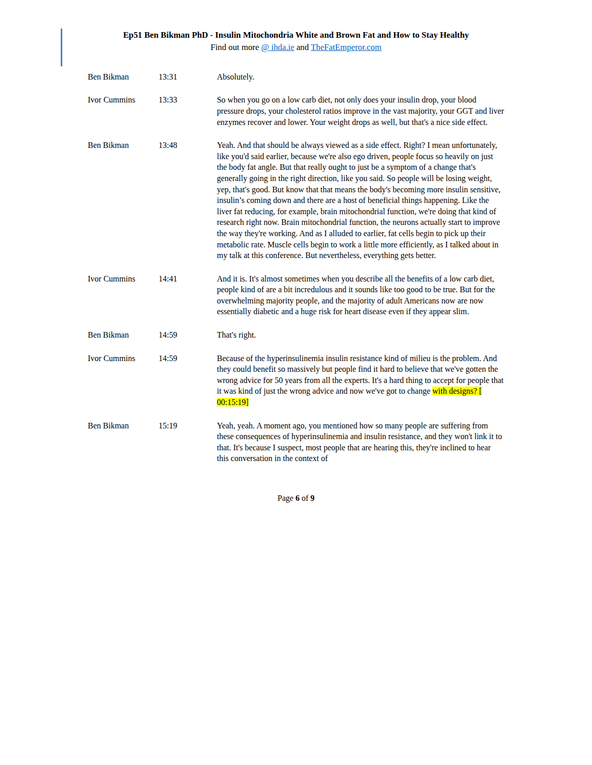Ep51 Ben Bikman PhD - Insulin Mitochondria White and Brown Fat and How to Stay Healthy
Find out more @ ihda.ie and TheFatEmperor.com
| Ben Bikman | 13:31 | Absolutely. |
| Ivor Cummins | 13:33 | So when you go on a low carb diet, not only does your insulin drop, your blood pressure drops, your cholesterol ratios improve in the vast majority, your GGT and liver enzymes recover and lower. Your weight drops as well, but that's a nice side effect. |
| Ben Bikman | 13:48 | Yeah. And that should be always viewed as a side effect. Right? I mean unfortunately, like you'd said earlier, because we're also ego driven, people focus so heavily on just the body fat angle. But that really ought to just be a symptom of a change that's generally going in the right direction, like you said. So people will be losing weight, yep, that's good. But know that that means the body's becoming more insulin sensitive, insulin’s coming down and there are a host of beneficial things happening. Like the liver fat reducing, for example, brain mitochondrial function, we're doing that kind of research right now. Brain mitochondrial function, the neurons actually start to improve the way they're working. And as I alluded to earlier, fat cells begin to pick up their metabolic rate. Muscle cells begin to work a little more efficiently, as I talked about in my talk at this conference. But nevertheless, everything gets better. |
| Ivor Cummins | 14:41 | And it is. It's almost sometimes when you describe all the benefits of a low carb diet, people kind of are a bit incredulous and it sounds like too good to be true. But for the overwhelming majority people, and the majority of adult Americans now are now essentially diabetic and a huge risk for heart disease even if they appear slim. |
| Ben Bikman | 14:59 | That's right. |
| Ivor Cummins | 14:59 | Because of the hyperinsulinemia insulin resistance kind of milieu is the problem. And they could benefit so massively but people find it hard to believe that we've gotten the wrong advice for 50 years from all the experts. It's a hard thing to accept for people that it was kind of just the wrong advice and now we've got to change with designs? [ 00:15:19] |
| Ben Bikman | 15:19 | Yeah, yeah. A moment ago, you mentioned how so many people are suffering from these consequences of hyperinsulinemia and insulin resistance, and they won't link it to that. It's because I suspect, most people that are hearing this, they're inclined to hear this conversation in the context of |
Page 6 of 9